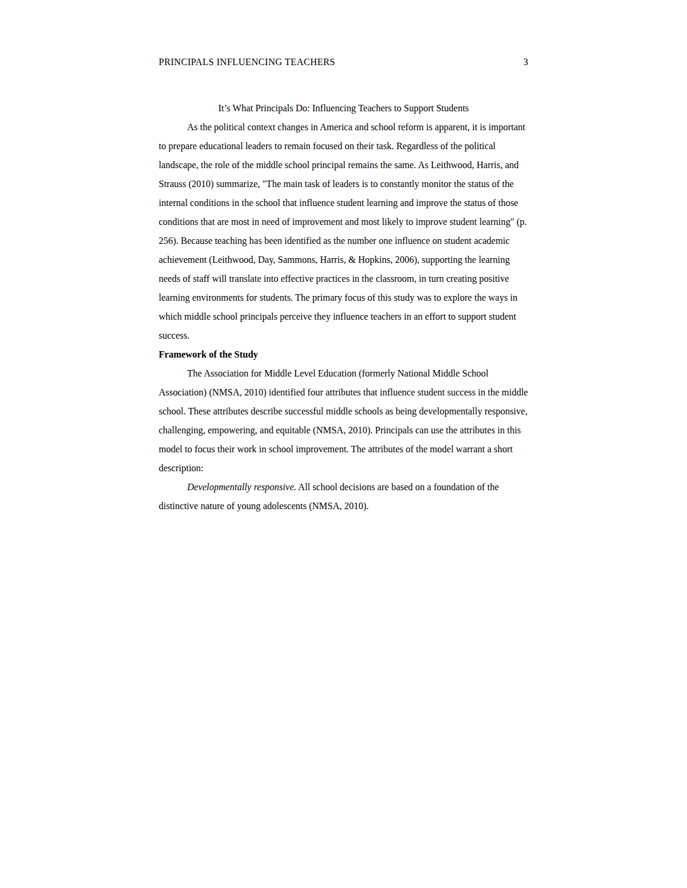Principals Influencing Teachers 3
It’s What Principals Do: Influencing Teachers to Support Students
As the political context changes in America and school reform is apparent, it is important to prepare educational leaders to remain focused on their task. Regardless of the political landscape, the role of the middle school principal remains the same. As Leithwood, Harris, and Strauss (2010) summarize, "The main task of leaders is to constantly monitor the status of the internal conditions in the school that influence student learning and improve the status of those conditions that are most in need of improvement and most likely to improve student learning" (p. 256). Because teaching has been identified as the number one influence on student academic achievement (Leithwood, Day, Sammons, Harris, & Hopkins, 2006), supporting the learning needs of staff will translate into effective practices in the classroom, in turn creating positive learning environments for students. The primary focus of this study was to explore the ways in which middle school principals perceive they influence teachers in an effort to support student success.
Framework of the Study
The Association for Middle Level Education (formerly National Middle School Association) (NMSA, 2010) identified four attributes that influence student success in the middle school. These attributes describe successful middle schools as being developmentally responsive, challenging, empowering, and equitable (NMSA, 2010). Principals can use the attributes in this model to focus their work in school improvement. The attributes of the model warrant a short description:
Developmentally responsive. All school decisions are based on a foundation of the distinctive nature of young adolescents (NMSA, 2010).